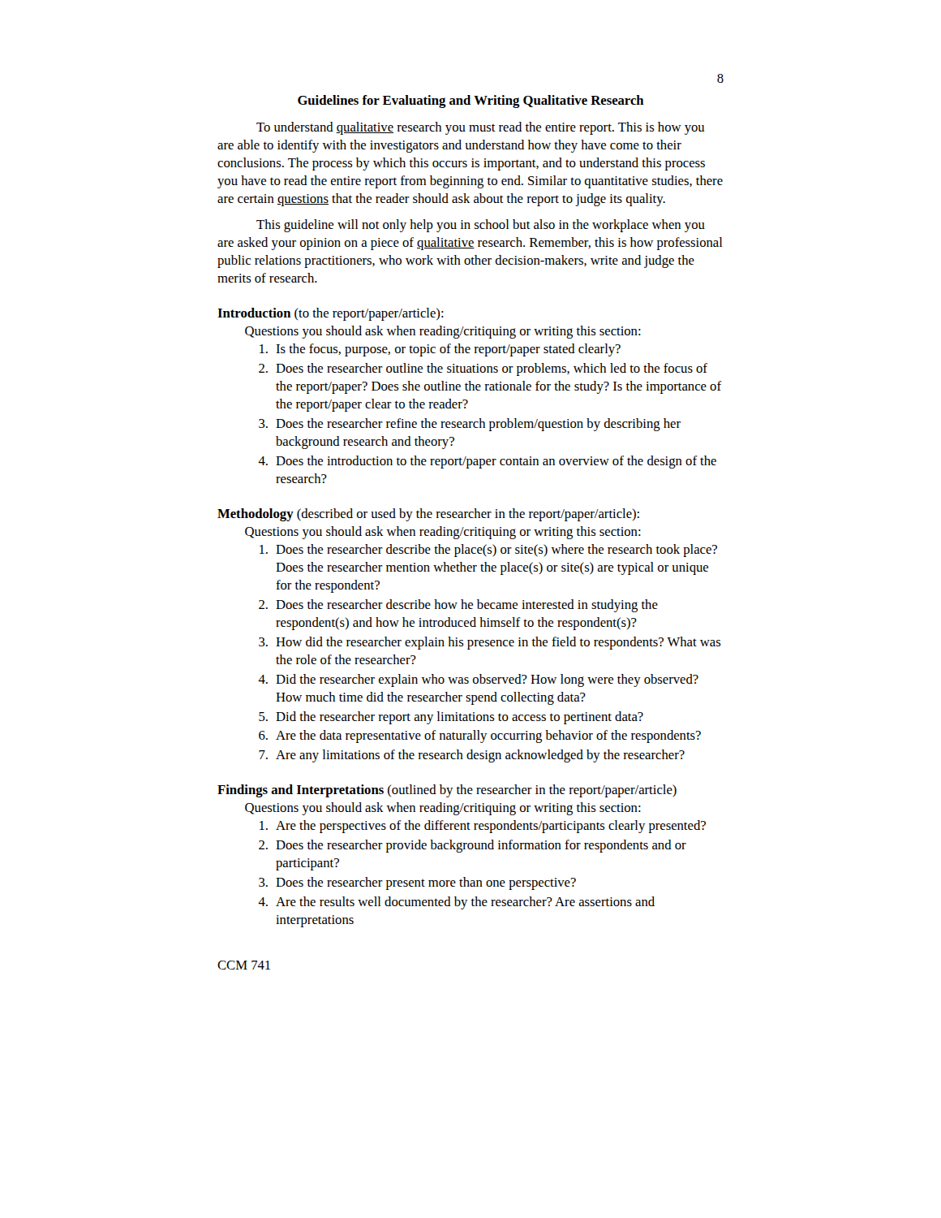8
Guidelines for Evaluating and Writing Qualitative Research
To understand qualitative research you must read the entire report. This is how you are able to identify with the investigators and understand how they have come to their conclusions. The process by which this occurs is important, and to understand this process you have to read the entire report from beginning to end. Similar to quantitative studies, there are certain questions that the reader should ask about the report to judge its quality.
This guideline will not only help you in school but also in the workplace when you are asked your opinion on a piece of qualitative research. Remember, this is how professional public relations practitioners, who work with other decision-makers, write and judge the merits of research.
Introduction (to the report/paper/article):
Questions you should ask when reading/critiquing or writing this section:
Is the focus, purpose, or topic of the report/paper stated clearly?
Does the researcher outline the situations or problems, which led to the focus of the report/paper? Does she outline the rationale for the study? Is the importance of the report/paper clear to the reader?
Does the researcher refine the research problem/question by describing her background research and theory?
Does the introduction to the report/paper contain an overview of the design of the research?
Methodology (described or used by the researcher in the report/paper/article):
Questions you should ask when reading/critiquing or writing this section:
Does the researcher describe the place(s) or site(s) where the research took place? Does the researcher mention whether the place(s) or site(s) are typical or unique for the respondent?
Does the researcher describe how he became interested in studying the respondent(s) and how he introduced himself to the respondent(s)?
How did the researcher explain his presence in the field to respondents? What was the role of the researcher?
Did the researcher explain who was observed? How long were they observed? How much time did the researcher spend collecting data?
Did the researcher report any limitations to access to pertinent data?
Are the data representative of naturally occurring behavior of the respondents?
Are any limitations of the research design acknowledged by the researcher?
Findings and Interpretations (outlined by the researcher in the report/paper/article)
Questions you should ask when reading/critiquing or writing this section:
Are the perspectives of the different respondents/participants clearly presented?
Does the researcher provide background information for respondents and or participant?
Does the researcher present more than one perspective?
Are the results well documented by the researcher? Are assertions and interpretations
CCM 741